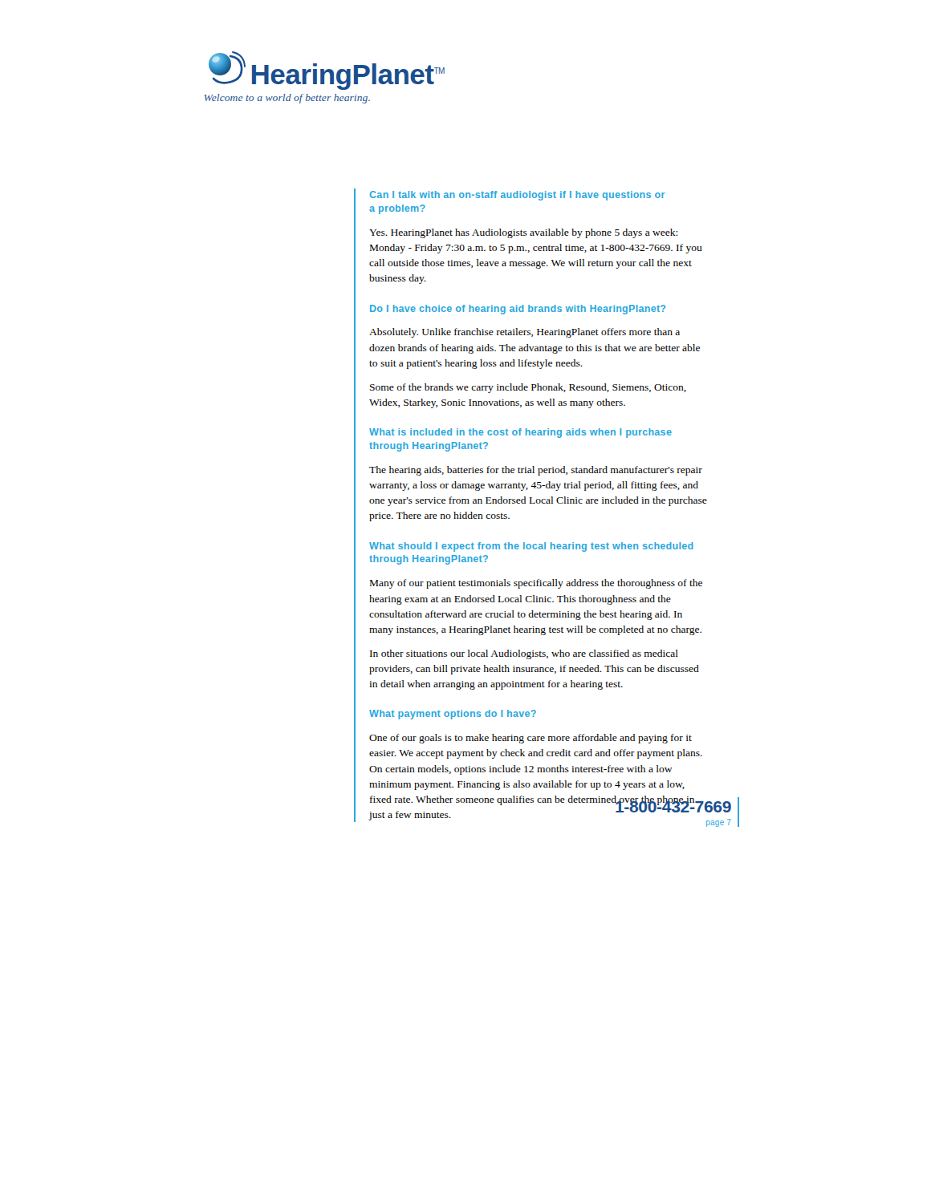Hearing Planet TM
Welcome to a world of better hearing.
Can I talk with an on-staff audiologist if I have questions or
a problem?
Yes. HearingPlanet has Audiologists available by phone 5 days a week: Monday - Friday 7:30 a.m. to 5 p.m., central time, at 1-800-432-7669. If you call outside those times, leave a message. We will return your call the next business day.
Do I have choice of hearing aid brands with HearingPlanet?
Absolutely. Unlike franchise retailers, HearingPlanet offers more than a dozen brands of hearing aids. The advantage to this is that we are better able to suit a patient's hearing loss and lifestyle needs.
Some of the brands we carry include Phonak, Resound, Siemens, Oticon, Widex, Starkey, Sonic Innovations, as well as many others.
What is included in the cost of hearing aids when I purchase through HearingPlanet?
The hearing aids, batteries for the trial period, standard manufacturer's repair warranty, a loss or damage warranty, 45-day trial period, all fitting fees, and one year's service from an Endorsed Local Clinic are included in the purchase price. There are no hidden costs.
What should I expect from the local hearing test when scheduled through HearingPlanet?
Many of our patient testimonials specifically address the thoroughness of the hearing exam at an Endorsed Local Clinic. This thoroughness and the consultation afterward are crucial to determining the best hearing aid. In many instances, a HearingPlanet hearing test will be completed at no charge.
In other situations our local Audiologists, who are classified as medical providers, can bill private health insurance, if needed. This can be discussed in detail when arranging an appointment for a hearing test.
What payment options do I have?
One of our goals is to make hearing care more affordable and paying for it easier. We accept payment by check and credit card and offer payment plans. On certain models, options include 12 months interest-free with a low minimum payment. Financing is also available for up to 4 years at a low, fixed rate. Whether someone qualifies can be determined over the phone in just a few minutes.
1-800-432-7669
page 7